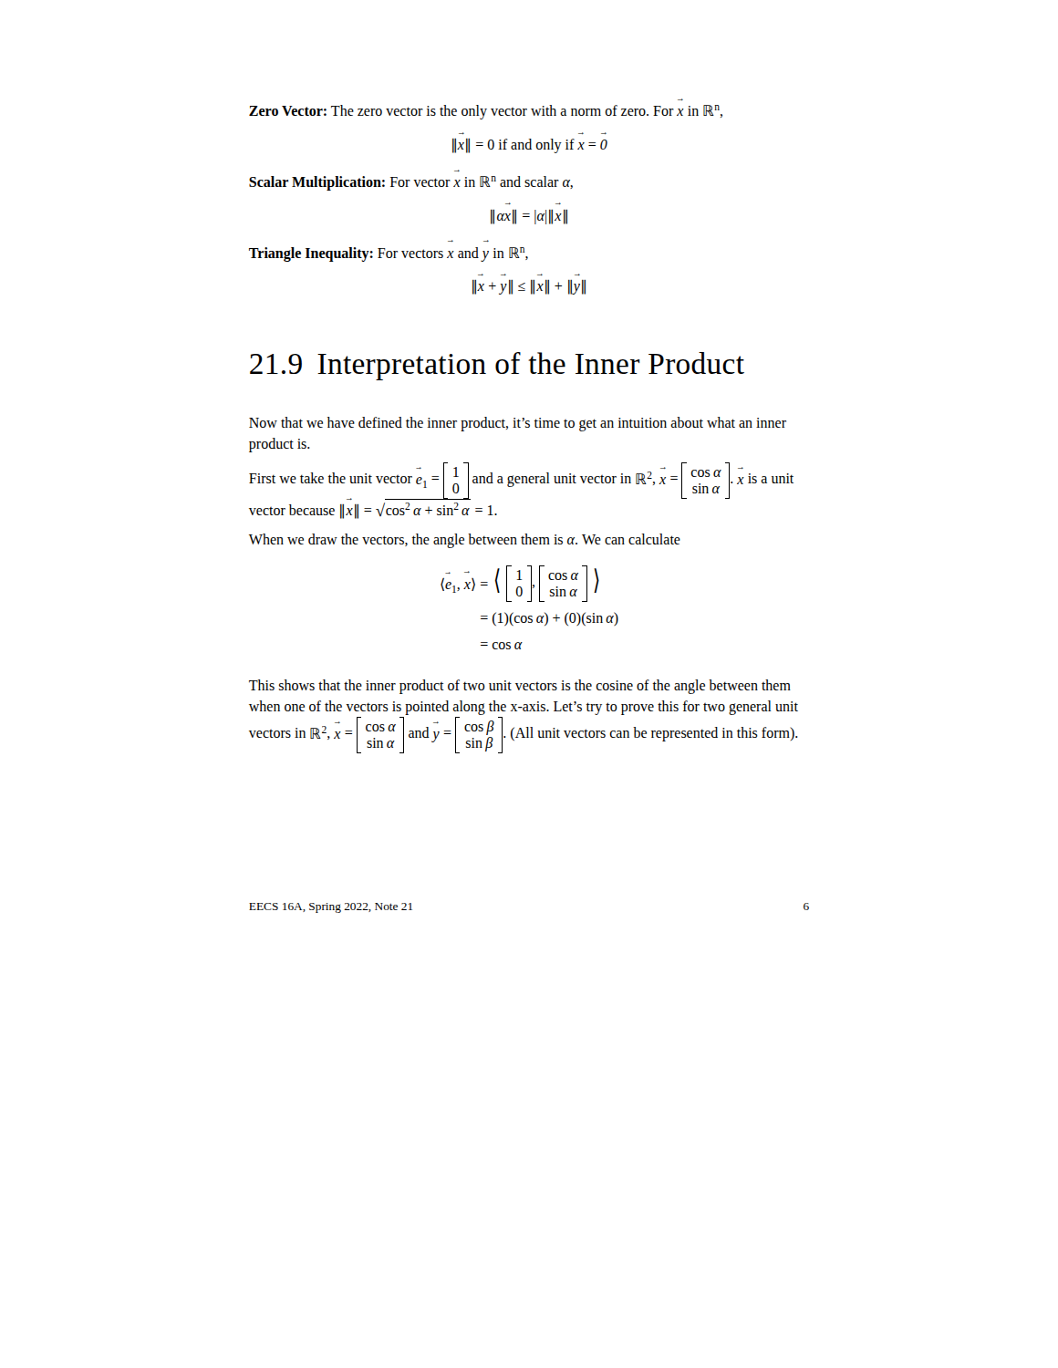Zero Vector: The zero vector is the only vector with a norm of zero. For x in ℝn,
∥x∥ = 0 if and only if x = 0
Scalar Multiplication: For vector x in ℝn and scalar α,
∥αx∥ = |α|∥x∥
Triangle Inequality: For vectors x and y in ℝn,
∥x + y∥ ≤ ∥x∥ + ∥y∥
21.9 Interpretation of the Inner Product
Now that we have defined the inner product, it’s time to get an intuition about what an inner product is.
First we take the unit vector e1 = 10 and a general unit vector in ℝ2, x = cos α sin α. x is a unit vector because ∥x∥ = cos2 α + sin2 α = 1.
When we draw the vectors, the angle between them is α. We can calculate
| ⟨ e 1 , x ⟩ | = | ⟨ 1 0 , cos α sin α ⟩ |
| | = | (1)( cos α ) + (0)( sin α ) |
| | = | cos α |
This shows that the inner product of two unit vectors is the cosine of the angle between them when one of the vectors is pointed along the x-axis. Let’s try to prove this for two general unit vectors in ℝ2, x = cos α sin α and y = cos β sin β. (All unit vectors can be represented in this form).
EECS 16A, Spring 2022, Note 21 6